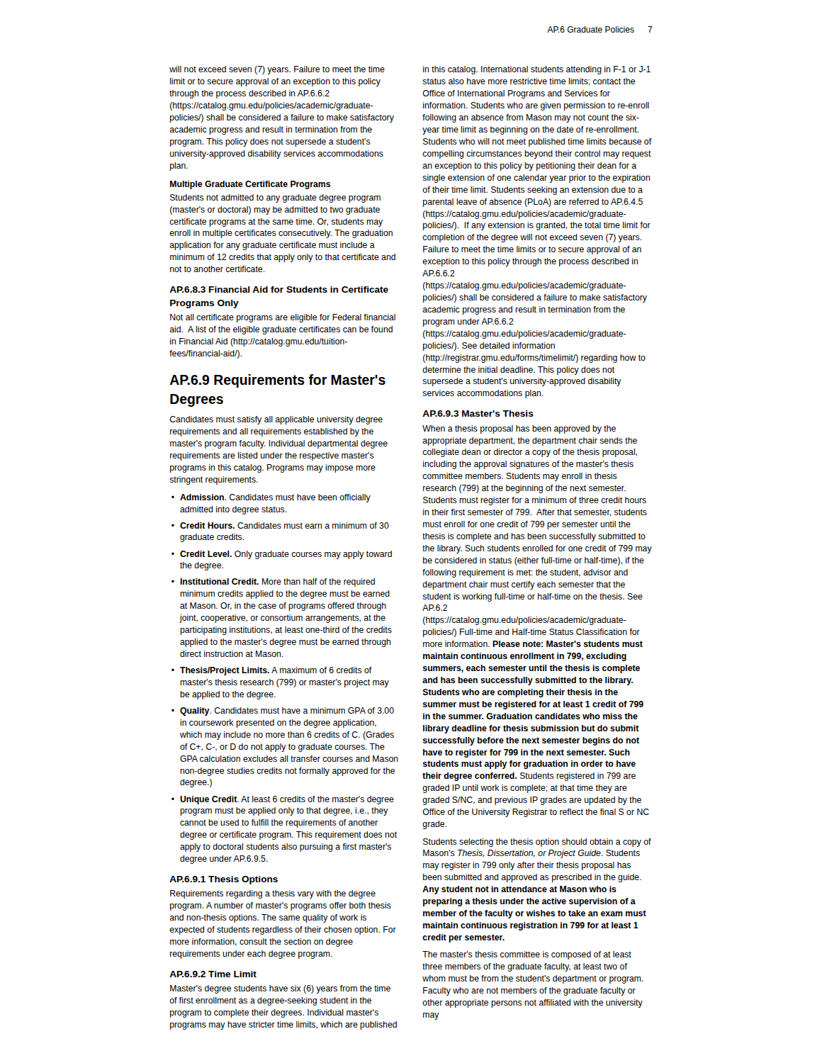AP.6 Graduate Policies 7
will not exceed seven (7) years. Failure to meet the time limit or to secure approval of an exception to this policy through the process described in AP.6.6.2 (https://catalog.gmu.edu/policies/academic/graduate-policies/) shall be considered a failure to make satisfactory academic progress and result in termination from the program. This policy does not supersede a student's university-approved disability services accommodations plan.
Multiple Graduate Certificate Programs
Students not admitted to any graduate degree program (master's or doctoral) may be admitted to two graduate certificate programs at the same time. Or, students may enroll in multiple certificates consecutively. The graduation application for any graduate certificate must include a minimum of 12 credits that apply only to that certificate and not to another certificate.
AP.6.8.3 Financial Aid for Students in Certificate Programs Only
Not all certificate programs are eligible for Federal financial aid. A list of the eligible graduate certificates can be found in Financial Aid (http://catalog.gmu.edu/tuition-fees/financial-aid/).
AP.6.9 Requirements for Master's Degrees
Candidates must satisfy all applicable university degree requirements and all requirements established by the master's program faculty. Individual departmental degree requirements are listed under the respective master's programs in this catalog. Programs may impose more stringent requirements.
Admission. Candidates must have been officially admitted into degree status.
Credit Hours. Candidates must earn a minimum of 30 graduate credits.
Credit Level. Only graduate courses may apply toward the degree.
Institutional Credit. More than half of the required minimum credits applied to the degree must be earned at Mason. Or, in the case of programs offered through joint, cooperative, or consortium arrangements, at the participating institutions, at least one-third of the credits applied to the master's degree must be earned through direct instruction at Mason.
Thesis/Project Limits. A maximum of 6 credits of master's thesis research (799) or master's project may be applied to the degree.
Quality. Candidates must have a minimum GPA of 3.00 in coursework presented on the degree application, which may include no more than 6 credits of C. (Grades of C+, C-, or D do not apply to graduate courses. The GPA calculation excludes all transfer courses and Mason non-degree studies credits not formally approved for the degree.)
Unique Credit. At least 6 credits of the master's degree program must be applied only to that degree, i.e., they cannot be used to fulfill the requirements of another degree or certificate program. This requirement does not apply to doctoral students also pursuing a first master's degree under AP.6.9.5.
AP.6.9.1 Thesis Options
Requirements regarding a thesis vary with the degree program. A number of master's programs offer both thesis and non-thesis options. The same quality of work is expected of students regardless of their chosen option. For more information, consult the section on degree requirements under each degree program.
AP.6.9.2 Time Limit
Master's degree students have six (6) years from the time of first enrollment as a degree-seeking student in the program to complete their degrees. Individual master's programs may have stricter time limits, which are published in this catalog. International students attending in F-1 or J-1 status also have more restrictive time limits; contact the Office of International Programs and Services for information. Students who are given permission to re-enroll following an absence from Mason may not count the six-year time limit as beginning on the date of re-enrollment. Students who will not meet published time limits because of compelling circumstances beyond their control may request an exception to this policy by petitioning their dean for a single extension of one calendar year prior to the expiration of their time limit. Students seeking an extension due to a parental leave of absence (PLoA) are referred to AP.6.4.5 (https://catalog.gmu.edu/policies/academic/graduate-policies/). If any extension is granted, the total time limit for completion of the degree will not exceed seven (7) years. Failure to meet the time limits or to secure approval of an exception to this policy through the process described in AP.6.6.2 (https://catalog.gmu.edu/policies/academic/graduate-policies/) shall be considered a failure to make satisfactory academic progress and result in termination from the program under AP.6.6.2 (https://catalog.gmu.edu/policies/academic/graduate-policies/). See detailed information (http://registrar.gmu.edu/forms/timelimit/) regarding how to determine the initial deadline. This policy does not supersede a student's university-approved disability services accommodations plan.
AP.6.9.3 Master's Thesis
When a thesis proposal has been approved by the appropriate department, the department chair sends the collegiate dean or director a copy of the thesis proposal, including the approval signatures of the master's thesis committee members. Students may enroll in thesis research (799) at the beginning of the next semester. Students must register for a minimum of three credit hours in their first semester of 799. After that semester, students must enroll for one credit of 799 per semester until the thesis is complete and has been successfully submitted to the library. Such students enrolled for one credit of 799 may be considered in status (either full-time or half-time), if the following requirement is met: the student, advisor and department chair must certify each semester that the student is working full-time or half-time on the thesis. See AP.6.2 (https://catalog.gmu.edu/policies/academic/graduate-policies/) Full-time and Half-time Status Classification for more information. Please note: Master's students must maintain continuous enrollment in 799, excluding summers, each semester until the thesis is complete and has been successfully submitted to the library. Students who are completing their thesis in the summer must be registered for at least 1 credit of 799 in the summer. Graduation candidates who miss the library deadline for thesis submission but do submit successfully before the next semester begins do not have to register for 799 in the next semester. Such students must apply for graduation in order to have their degree conferred. Students registered in 799 are graded IP until work is complete; at that time they are graded S/NC, and previous IP grades are updated by the Office of the University Registrar to reflect the final S or NC grade.
Students selecting the thesis option should obtain a copy of Mason's Thesis, Dissertation, or Project Guide. Students may register in 799 only after their thesis proposal has been submitted and approved as prescribed in the guide. Any student not in attendance at Mason who is preparing a thesis under the active supervision of a member of the faculty or wishes to take an exam must maintain continuous registration in 799 for at least 1 credit per semester.
The master's thesis committee is composed of at least three members of the graduate faculty, at least two of whom must be from the student's department or program. Faculty who are not members of the graduate faculty or other appropriate persons not affiliated with the university may